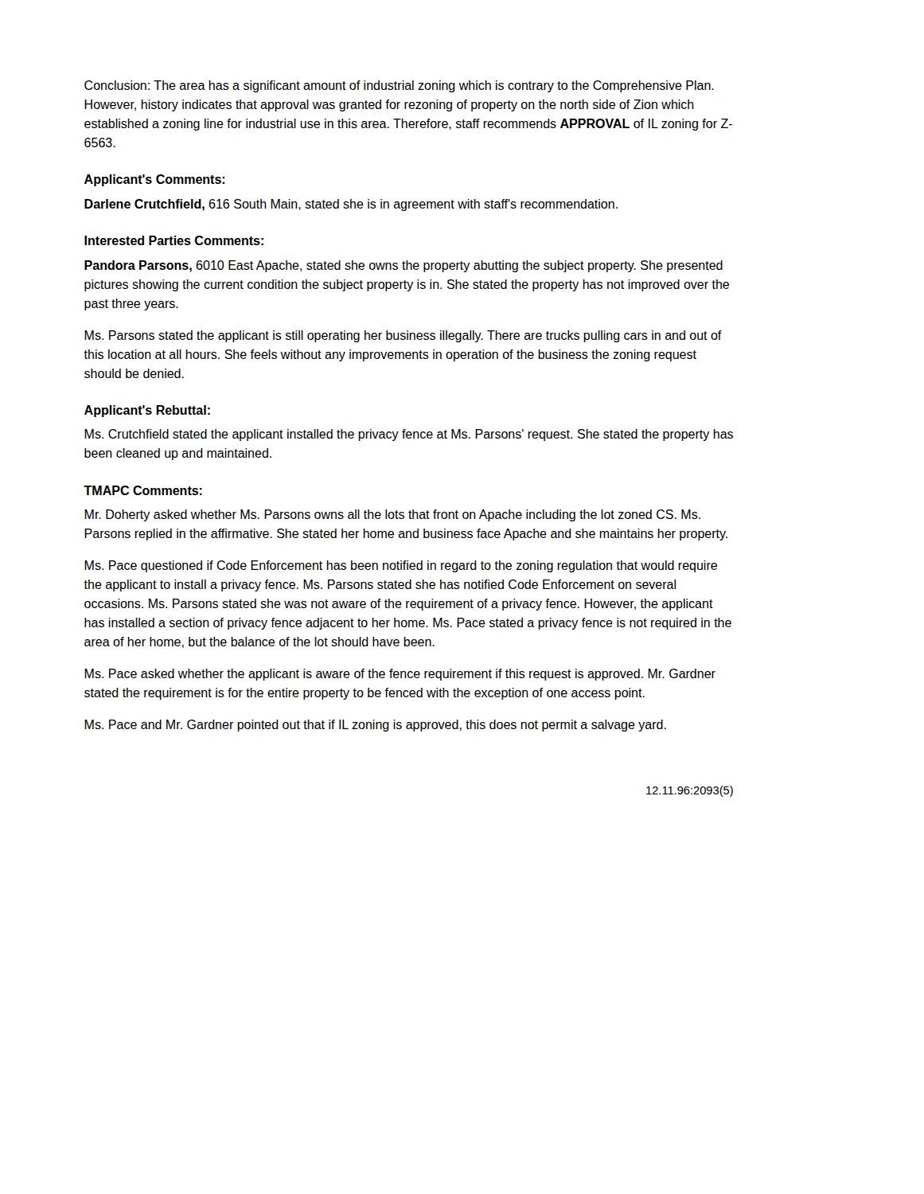Conclusion: The area has a significant amount of industrial zoning which is contrary to the Comprehensive Plan. However, history indicates that approval was granted for rezoning of property on the north side of Zion which established a zoning line for industrial use in this area. Therefore, staff recommends APPROVAL of IL zoning for Z-6563.
Applicant's Comments:
Darlene Crutchfield, 616 South Main, stated she is in agreement with staff's recommendation.
Interested Parties Comments:
Pandora Parsons, 6010 East Apache, stated she owns the property abutting the subject property. She presented pictures showing the current condition the subject property is in. She stated the property has not improved over the past three years.
Ms. Parsons stated the applicant is still operating her business illegally. There are trucks pulling cars in and out of this location at all hours. She feels without any improvements in operation of the business the zoning request should be denied.
Applicant's Rebuttal:
Ms. Crutchfield stated the applicant installed the privacy fence at Ms. Parsons' request. She stated the property has been cleaned up and maintained.
TMAPC Comments:
Mr. Doherty asked whether Ms. Parsons owns all the lots that front on Apache including the lot zoned CS. Ms. Parsons replied in the affirmative. She stated her home and business face Apache and she maintains her property.
Ms. Pace questioned if Code Enforcement has been notified in regard to the zoning regulation that would require the applicant to install a privacy fence. Ms. Parsons stated she has notified Code Enforcement on several occasions. Ms. Parsons stated she was not aware of the requirement of a privacy fence. However, the applicant has installed a section of privacy fence adjacent to her home. Ms. Pace stated a privacy fence is not required in the area of her home, but the balance of the lot should have been.
Ms. Pace asked whether the applicant is aware of the fence requirement if this request is approved. Mr. Gardner stated the requirement is for the entire property to be fenced with the exception of one access point.
Ms. Pace and Mr. Gardner pointed out that if IL zoning is approved, this does not permit a salvage yard.
12.11.96:2093(5)